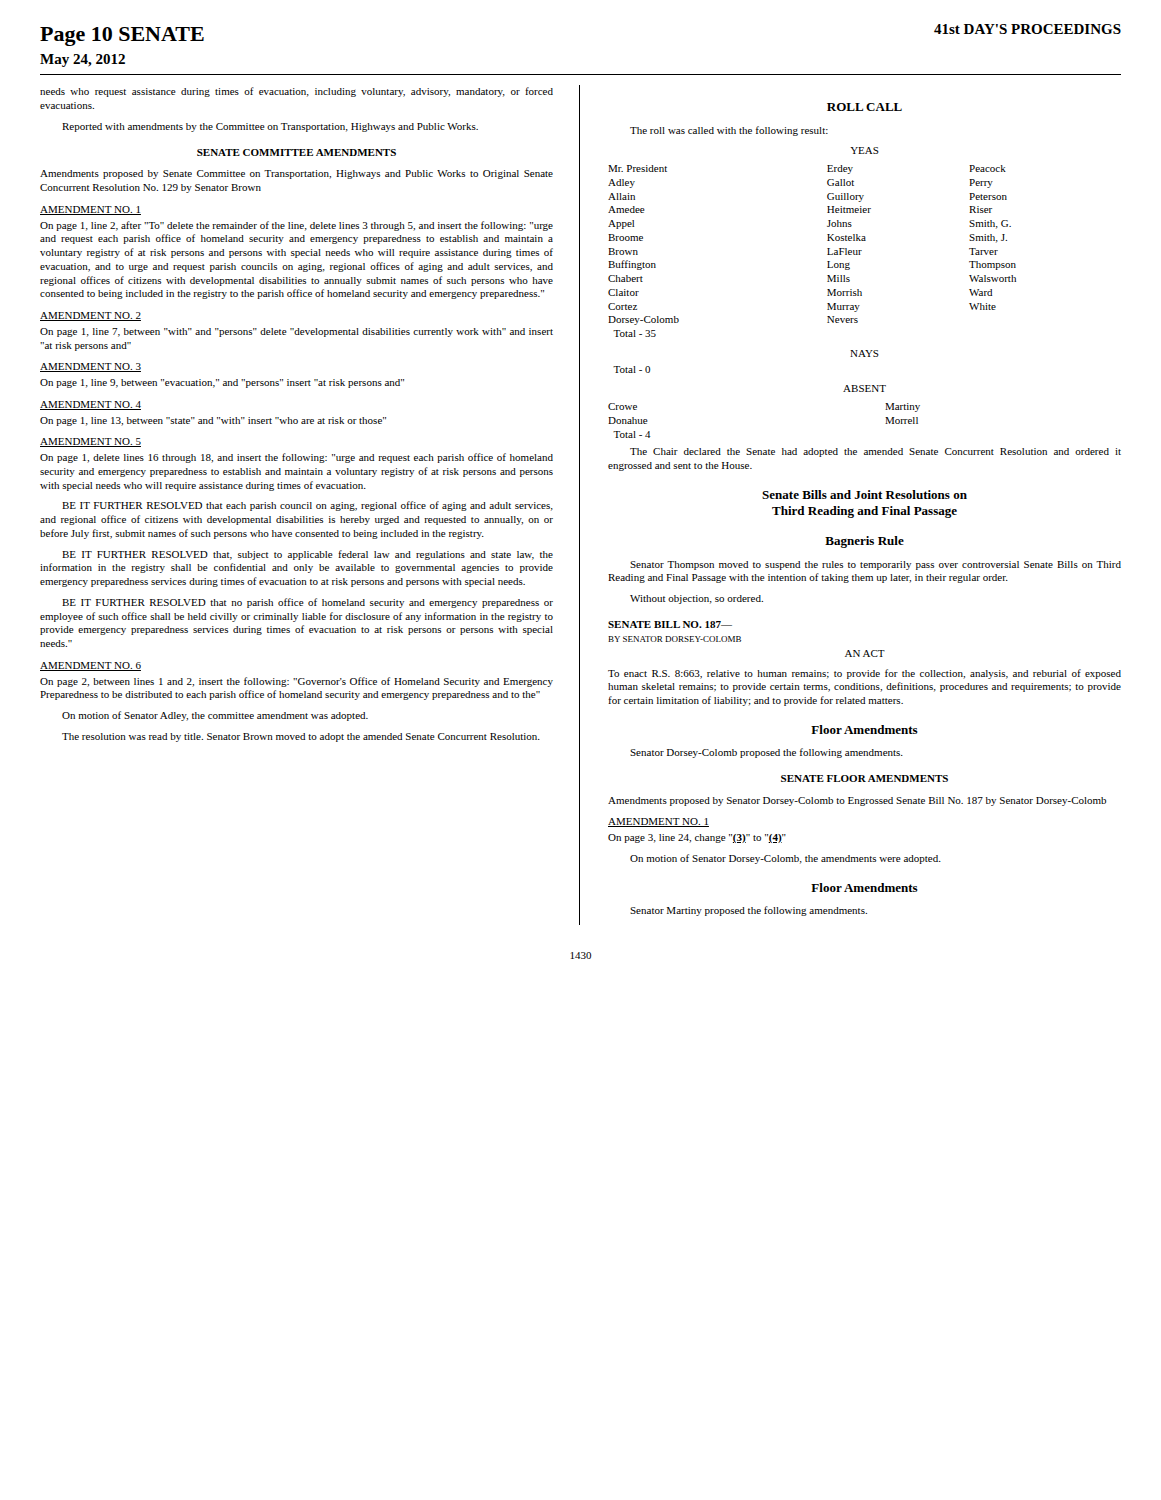Page 10 SENATE
41st DAY'S PROCEEDINGS
May 24, 2012
needs who request assistance during times of evacuation, including voluntary, advisory, mandatory, or forced evacuations.
Reported with amendments by the Committee on Transportation, Highways and Public Works.
SENATE COMMITTEE AMENDMENTS
Amendments proposed by Senate Committee on Transportation, Highways and Public Works to Original Senate Concurrent Resolution No. 129 by Senator Brown
AMENDMENT NO. 1
On page 1, line 2, after "To" delete the remainder of the line, delete lines 3 through 5, and insert the following: "urge and request each parish office of homeland security and emergency preparedness to establish and maintain a voluntary registry of at risk persons and persons with special needs who will require assistance during times of evacuation, and to urge and request parish councils on aging, regional offices of aging and adult services, and regional offices of citizens with developmental disabilities to annually submit names of such persons who have consented to being included in the registry to the parish office of homeland security and emergency preparedness."
AMENDMENT NO. 2
On page 1, line 7, between "with" and "persons" delete "developmental disabilities currently work with" and insert "at risk persons and"
AMENDMENT NO. 3
On page 1, line 9, between "evacuation," and "persons" insert "at risk persons and"
AMENDMENT NO. 4
On page 1, line 13, between "state" and "with" insert "who are at risk or those"
AMENDMENT NO. 5
On page 1, delete lines 16 through 18, and insert the following: "urge and request each parish office of homeland security and emergency preparedness to establish and maintain a voluntary registry of at risk persons and persons with special needs who will require assistance during times of evacuation.
BE IT FURTHER RESOLVED that each parish council on aging, regional office of aging and adult services, and regional office of citizens with developmental disabilities is hereby urged and requested to annually, on or before July first, submit names of such persons who have consented to being included in the registry.
BE IT FURTHER RESOLVED that, subject to applicable federal law and regulations and state law, the information in the registry shall be confidential and only be available to governmental agencies to provide emergency preparedness services during times of evacuation to at risk persons and persons with special needs.
BE IT FURTHER RESOLVED that no parish office of homeland security and emergency preparedness or employee of such office shall be held civilly or criminally liable for disclosure of any information in the registry to provide emergency preparedness services during times of evacuation to at risk persons or persons with special needs."
AMENDMENT NO. 6
On page 2, between lines 1 and 2, insert the following: "Governor's Office of Homeland Security and Emergency Preparedness to be distributed to each parish office of homeland security and emergency preparedness and to the"
On motion of Senator Adley, the committee amendment was adopted.
The resolution was read by title. Senator Brown moved to adopt the amended Senate Concurrent Resolution.
ROLL CALL
The roll was called with the following result:
YEAS
| Mr. President | Erdey | Peacock |
| Adley | Gallot | Perry |
| Allain | Guillory | Peterson |
| Amedee | Heitmeier | Riser |
| Appel | Johns | Smith, G. |
| Broome | Kostelka | Smith, J. |
| Brown | LaFleur | Tarver |
| Buffington | Long | Thompson |
| Chabert | Mills | Walsworth |
| Claitor | Morrish | Ward |
| Cortez | Murray | White |
| Dorsey-Colomb | Nevers | |
| Total - 35 | | |
NAYS
Total - 0
ABSENT
| Crowe | Martiny |
| Donahue | Morrell |
| Total - 4 | |
The Chair declared the Senate had adopted the amended Senate Concurrent Resolution and ordered it engrossed and sent to the House.
Senate Bills and Joint Resolutions on
Third Reading and Final Passage
Bagneris Rule
Senator Thompson moved to suspend the rules to temporarily pass over controversial Senate Bills on Third Reading and Final Passage with the intention of taking them up later, in their regular order.
Without objection, so ordered.
SENATE BILL NO. 187—
BY SENATOR DORSEY-COLOMB
AN ACT
To enact R.S. 8:663, relative to human remains; to provide for the collection, analysis, and reburial of exposed human skeletal remains; to provide certain terms, conditions, definitions, procedures and requirements; to provide for certain limitation of liability; and to provide for related matters.
Floor Amendments
Senator Dorsey-Colomb proposed the following amendments.
SENATE FLOOR AMENDMENTS
Amendments proposed by Senator Dorsey-Colomb to Engrossed Senate Bill No. 187 by Senator Dorsey-Colomb
AMENDMENT NO. 1
On page 3, line 24, change "(3)" to "(4)"
On motion of Senator Dorsey-Colomb, the amendments were adopted.
Floor Amendments
Senator Martiny proposed the following amendments.
1430